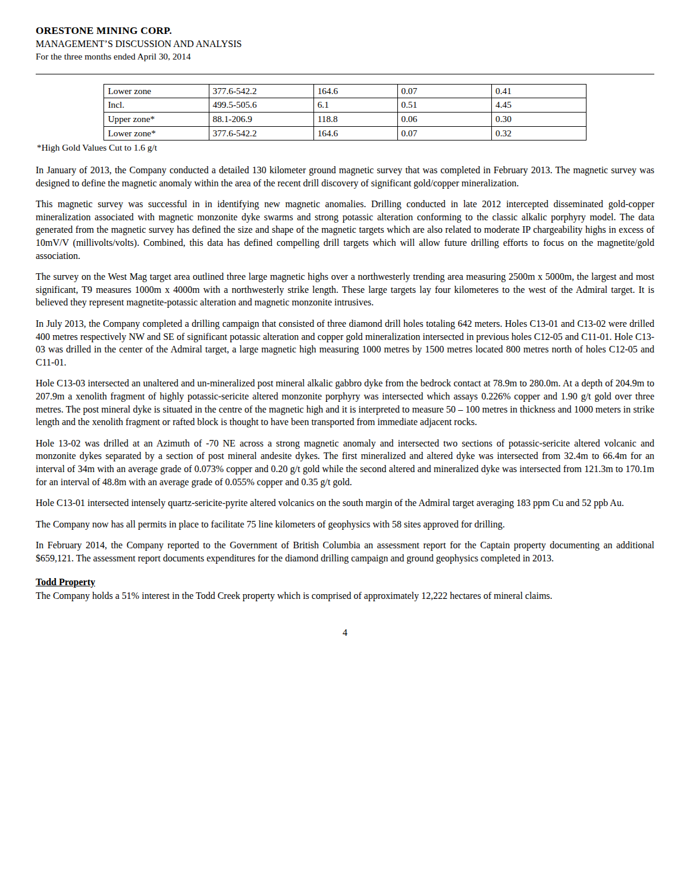ORESTONE MINING CORP.
MANAGEMENT’S DISCUSSION AND ANALYSIS
For the three months ended April 30, 2014
| Lower zone | 377.6-542.2 | 164.6 | 0.07 | 0.41 |
| Incl. | 499.5-505.6 | 6.1 | 0.51 | 4.45 |
| Upper zone* | 88.1-206.9 | 118.8 | 0.06 | 0.30 |
| Lower zone* | 377.6-542.2 | 164.6 | 0.07 | 0.32 |
*High Gold Values Cut to 1.6 g/t
In January of 2013, the Company conducted a detailed 130 kilometer ground magnetic survey that was completed in February 2013. The magnetic survey was designed to define the magnetic anomaly within the area of the recent drill discovery of significant gold/copper mineralization.
This magnetic survey was successful in in identifying new magnetic anomalies. Drilling conducted in late 2012 intercepted disseminated gold-copper mineralization associated with magnetic monzonite dyke swarms and strong potassic alteration conforming to the classic alkalic porphyry model. The data generated from the magnetic survey has defined the size and shape of the magnetic targets which are also related to moderate IP chargeability highs in excess of 10mV/V (millivolts/volts). Combined, this data has defined compelling drill targets which will allow future drilling efforts to focus on the magnetite/gold association.
The survey on the West Mag target area outlined three large magnetic highs over a northwesterly trending area measuring 2500m x 5000m, the largest and most significant, T9 measures 1000m x 4000m with a northwesterly strike length. These large targets lay four kilometeres to the west of the Admiral target. It is believed they represent magnetite-potassic alteration and magnetic monzonite intrusives.
In July 2013, the Company completed a drilling campaign that consisted of three diamond drill holes totaling 642 meters. Holes C13-01 and C13-02 were drilled 400 metres respectively NW and SE of significant potassic alteration and copper gold mineralization intersected in previous holes C12-05 and C11-01. Hole C13-03 was drilled in the center of the Admiral target, a large magnetic high measuring 1000 metres by 1500 metres located 800 metres north of holes C12-05 and C11-01.
Hole C13-03 intersected an unaltered and un-mineralized post mineral alkalic gabbro dyke from the bedrock contact at 78.9m to 280.0m. At a depth of 204.9m to 207.9m a xenolith fragment of highly potassic-sericite altered monzonite porphyry was intersected which assays 0.226% copper and 1.90 g/t gold over three metres. The post mineral dyke is situated in the centre of the magnetic high and it is interpreted to measure 50 – 100 metres in thickness and 1000 meters in strike length and the xenolith fragment or rafted block is thought to have been transported from immediate adjacent rocks.
Hole 13-02 was drilled at an Azimuth of -70 NE across a strong magnetic anomaly and intersected two sections of potassic-sericite altered volcanic and monzonite dykes separated by a section of post mineral andesite dykes. The first mineralized and altered dyke was intersected from 32.4m to 66.4m for an interval of 34m with an average grade of 0.073% copper and 0.20 g/t gold while the second altered and mineralized dyke was intersected from 121.3m to 170.1m for an interval of 48.8m with an average grade of 0.055% copper and 0.35 g/t gold.
Hole C13-01 intersected intensely quartz-sericite-pyrite altered volcanics on the south margin of the Admiral target averaging 183 ppm Cu and 52 ppb Au.
The Company now has all permits in place to facilitate 75 line kilometers of geophysics with 58 sites approved for drilling.
In February 2014, the Company reported to the Government of British Columbia an assessment report for the Captain property documenting an additional $659,121. The assessment report documents expenditures for the diamond drilling campaign and ground geophysics completed in 2013.
Todd Property
The Company holds a 51% interest in the Todd Creek property which is comprised of approximately 12,222 hectares of mineral claims.
4